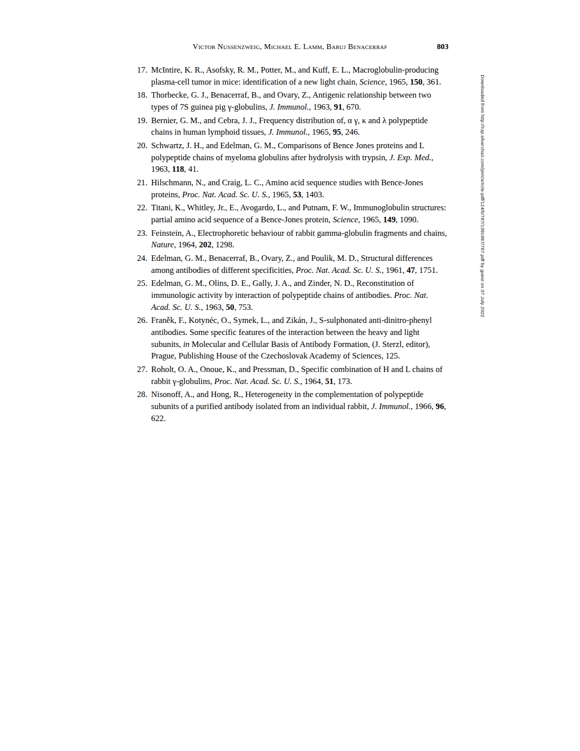Victor Nussenzweig, Michael E. Lamm, Baruj Benacerraf 803
17. McIntire, K. R., Asofsky, R. M., Potter, M., and Kuff, E. L., Macroglobulin-producing plasma-cell tumor in mice: identification of a new light chain, Science, 1965, 150, 361.
18. Thorbecke, G. J., Benacerraf, B., and Ovary, Z., Antigenic relationship between two types of 7S guinea pig γ-globulins, J. Immunol., 1963, 91, 670.
19. Bernier, G. M., and Cebra, J. J., Frequency distribution of, α γ, κ and λ polypeptide chains in human lymphoid tissues, J. Immunol., 1965, 95, 246.
20. Schwartz, J. H., and Edelman, G. M., Comparisons of Bence Jones proteins and L polypeptide chains of myeloma globulins after hydrolysis with trypsin, J. Exp. Med., 1963, 118, 41.
21. Hilschmann, N., and Craig, L. C., Amino acid sequence studies with Bence-Jones proteins, Proc. Nat. Acad. Sc. U. S., 1965, 53, 1403.
22. Titani, K., Whitley, Jr., E., Avogardo, L., and Putnam, F. W., Immunoglobulin structures: partial amino acid sequence of a Bence-Jones protein, Science, 1965, 149, 1090.
23. Feinstein, A., Electrophoretic behaviour of rabbit gamma-globulin fragments and chains, Nature, 1964, 202, 1298.
24. Edelman, G. M., Benacerraf, B., Ovary, Z., and Poulik, M. D., Structural differences among antibodies of different specificities, Proc. Nat. Acad. Sc. U. S., 1961, 47, 1751.
25. Edelman, G. M., Olins, D. E., Gally, J. A., and Zinder, N. D., Reconstitution of immunologic activity by interaction of polypeptide chains of antibodies. Proc. Nat. Acad. Sc. U. S., 1963, 50, 753.
26. Franěk, F., Kotynéc, O., Symek, L., and Zikán, J., S-sulphonated anti-dinitro-phenyl antibodies. Some specific features of the interaction between the heavy and light subunits, in Molecular and Cellular Basis of Antibody Formation, (J. Sterzl, editor), Prague, Publishing House of the Czechoslovak Academy of Sciences, 125.
27. Roholt, O. A., Onoue, K., and Pressman, D., Specific combination of H and L chains of rabbit γ-globulins, Proc. Nat. Acad. Sc. U. S., 1964, 51, 173.
28. Nisonoff, A., and Hong, R., Heterogeneity in the complementation of polypeptide subunits of a purified antibody isolated from an individual rabbit, J. Immunol., 1966, 96, 622.
Downloaded from http://rup.silverchair.com/jem/article-pdf/124/5/787/1391867/787.pdf by guest on 07 July 2022